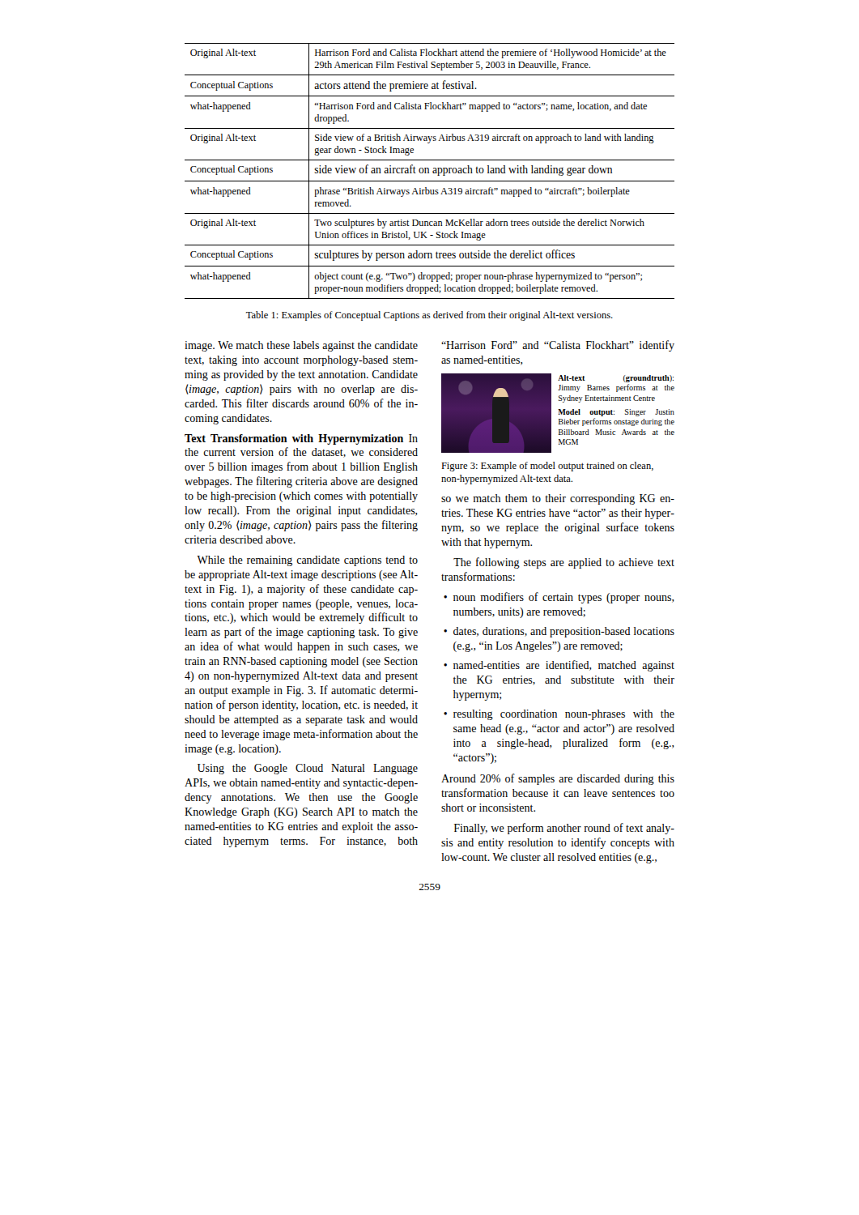| Original Alt-text | Harrison Ford and Calista Flockhart attend the premiere of ‘Hollywood Homicide’ at the 29th American Film Festival September 5, 2003 in Deauville, France. |
| Conceptual Captions | actors attend the premiere at festival. |
| what-happened | “Harrison Ford and Calista Flockhart” mapped to “actors”; name, location, and date dropped. |
| Original Alt-text | Side view of a British Airways Airbus A319 aircraft on approach to land with landing gear down - Stock Image |
| Conceptual Captions | side view of an aircraft on approach to land with landing gear down |
| what-happened | phrase “British Airways Airbus A319 aircraft” mapped to “aircraft”; boilerplate removed. |
| Original Alt-text | Two sculptures by artist Duncan McKellar adorn trees outside the derelict Norwich Union offices in Bristol, UK - Stock Image |
| Conceptual Captions | sculptures by person adorn trees outside the derelict offices |
| what-happened | object count (e.g. “Two”) dropped; proper noun-phrase hypernymized to “person”; proper-noun modifiers dropped; location dropped; boilerplate removed. |
Table 1: Examples of Conceptual Captions as derived from their original Alt-text versions.
image. We match these labels against the candidate text, taking into account morphology-based stemming as provided by the text annotation. Candidate ⟨image, caption⟩ pairs with no overlap are discarded. This filter discards around 60% of the incoming candidates.
Text Transformation with Hypernymization
In the current version of the dataset, we considered over 5 billion images from about 1 billion English webpages. The filtering criteria above are designed to be high-precision (which comes with potentially low recall). From the original input candidates, only 0.2% ⟨image, caption⟩ pairs pass the filtering criteria described above.
While the remaining candidate captions tend to be appropriate Alt-text image descriptions (see Alt-text in Fig. 1), a majority of these candidate captions contain proper names (people, venues, locations, etc.), which would be extremely difficult to learn as part of the image captioning task. To give an idea of what would happen in such cases, we train an RNN-based captioning model (see Section 4) on non-hypernymized Alt-text data and present an output example in Fig. 3. If automatic determination of person identity, location, etc. is needed, it should be attempted as a separate task and would need to leverage image meta-information about the image (e.g. location).
Using the Google Cloud Natural Language APIs, we obtain named-entity and syntactic-dependency annotations. We then use the Google Knowledge Graph (KG) Search API to match the named-entities to KG entries and exploit the associated hypernym terms. For instance, both “Harrison Ford” and “Calista Flockhart” identify as named-entities,
Alt-text (groundtruth): Jimmy Barnes performs at the Sydney Entertainment Centre
Model output: Singer Justin Bieber performs onstage during the Billboard Music Awards at the MGM
Figure 3: Example of model output trained on clean, non-hypernymized Alt-text data.
so we match them to their corresponding KG entries. These KG entries have “actor” as their hypernym, so we replace the original surface tokens with that hypernym.
The following steps are applied to achieve text transformations:
noun modifiers of certain types (proper nouns, numbers, units) are removed;
dates, durations, and preposition-based locations (e.g., “in Los Angeles”) are removed;
named-entities are identified, matched against the KG entries, and substitute with their hypernym;
resulting coordination noun-phrases with the same head (e.g., “actor and actor”) are resolved into a single-head, pluralized form (e.g., “actors”);
Around 20% of samples are discarded during this transformation because it can leave sentences too short or inconsistent.
Finally, we perform another round of text analysis and entity resolution to identify concepts with low-count. We cluster all resolved entities (e.g.,
2559